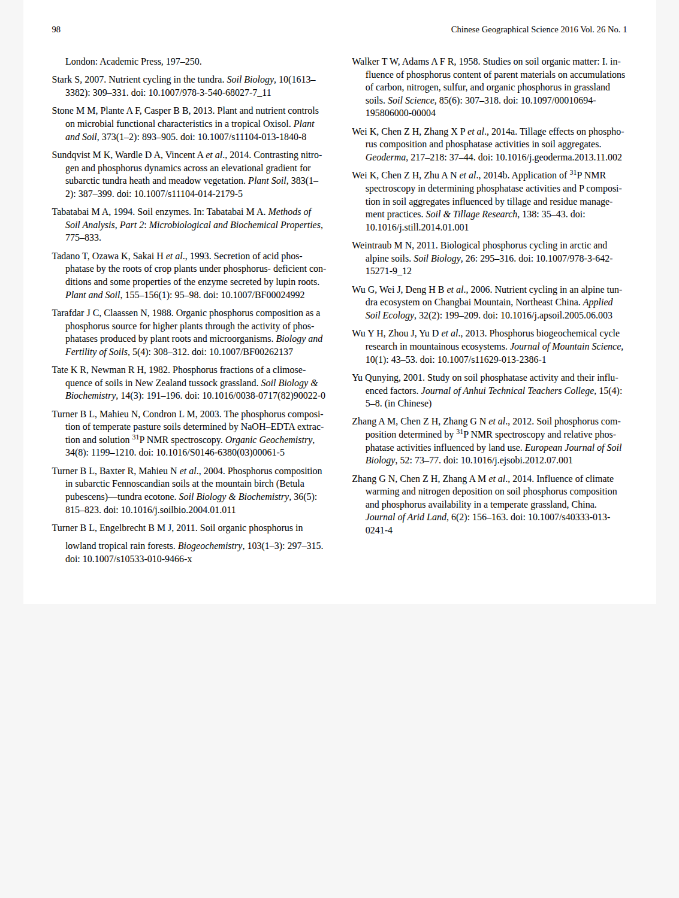98 Chinese Geographical Science 2016 Vol. 26 No. 1
London: Academic Press, 197–250.
Stark S, 2007. Nutrient cycling in the tundra. Soil Biology, 10(1613–3382): 309–331. doi: 10.1007/978-3-540-68027-7_11
Stone M M, Plante A F, Casper B B, 2013. Plant and nutrient controls on microbial functional characteristics in a tropical Oxisol. Plant and Soil, 373(1–2): 893–905. doi: 10.1007/s11104-013-1840-8
Sundqvist M K, Wardle D A, Vincent A et al., 2014. Contrasting nitrogen and phosphorus dynamics across an elevational gradient for subarctic tundra heath and meadow vegetation. Plant Soil, 383(1–2): 387–399. doi: 10.1007/s11104-014-2179-5
Tabatabai M A, 1994. Soil enzymes. In: Tabatabai M A. Methods of Soil Analysis, Part 2: Microbiological and Biochemical Properties, 775–833.
Tadano T, Ozawa K, Sakai H et al., 1993. Secretion of acid phosphatase by the roots of crop plants under phosphorus- deficient conditions and some properties of the enzyme secreted by lupin roots. Plant and Soil, 155–156(1): 95–98. doi: 10.1007/BF00024992
Tarafdar J C, Claassen N, 1988. Organic phosphorus composition as a phosphorus source for higher plants through the activity of phosphatases produced by plant roots and microorganisms. Biology and Fertility of Soils, 5(4): 308–312. doi: 10.1007/BF00262137
Tate K R, Newman R H, 1982. Phosphorus fractions of a climosequence of soils in New Zealand tussock grassland. Soil Biology & Biochemistry, 14(3): 191–196. doi: 10.1016/0038-0717(82)90022-0
Turner B L, Mahieu N, Condron L M, 2003. The phosphorus composition of temperate pasture soils determined by NaOH–EDTA extraction and solution 31P NMR spectroscopy. Organic Geochemistry, 34(8): 1199–1210. doi: 10.1016/S0146-6380(03)00061-5
Turner B L, Baxter R, Mahieu N et al., 2004. Phosphorus composition in subarctic Fennoscandian soils at the mountain birch (Betula pubescens)—tundra ecotone. Soil Biology & Biochemistry, 36(5): 815–823. doi: 10.1016/j.soilbio.2004.01.011
Turner B L, Engelbrecht B M J, 2011. Soil organic phosphorus in
lowland tropical rain forests. Biogeochemistry, 103(1–3): 297–315. doi: 10.1007/s10533-010-9466-x
Walker T W, Adams A F R, 1958. Studies on soil organic matter: I. influence of phosphorus content of parent materials on accumulations of carbon, nitrogen, sulfur, and organic phosphorus in grassland soils. Soil Science, 85(6): 307–318. doi: 10.1097/00010694-195806000-00004
Wei K, Chen Z H, Zhang X P et al., 2014a. Tillage effects on phosphorus composition and phosphatase activities in soil aggregates. Geoderma, 217–218: 37–44. doi: 10.1016/j.geoderma.2013.11.002
Wei K, Chen Z H, Zhu A N et al., 2014b. Application of 31P NMR spectroscopy in determining phosphatase activities and P composition in soil aggregates influenced by tillage and residue management practices. Soil & Tillage Research, 138: 35–43. doi: 10.1016/j.still.2014.01.001
Weintraub M N, 2011. Biological phosphorus cycling in arctic and alpine soils. Soil Biology, 26: 295–316. doi: 10.1007/978-3-642-15271-9_12
Wu G, Wei J, Deng H B et al., 2006. Nutrient cycling in an alpine tundra ecosystem on Changbai Mountain, Northeast China. Applied Soil Ecology, 32(2): 199–209. doi: 10.1016/j.apsoil.2005.06.003
Wu Y H, Zhou J, Yu D et al., 2013. Phosphorus biogeochemical cycle research in mountainous ecosystems. Journal of Mountain Science, 10(1): 43–53. doi: 10.1007/s11629-013-2386-1
Yu Qunying, 2001. Study on soil phosphatase activity and their influenced factors. Journal of Anhui Technical Teachers College, 15(4): 5–8. (in Chinese)
Zhang A M, Chen Z H, Zhang G N et al., 2012. Soil phosphorus composition determined by 31P NMR spectroscopy and relative phosphatase activities influenced by land use. European Journal of Soil Biology, 52: 73–77. doi: 10.1016/j.ejsobi.2012.07.001
Zhang G N, Chen Z H, Zhang A M et al., 2014. Influence of climate warming and nitrogen deposition on soil phosphorus composition and phosphorus availability in a temperate grassland, China. Journal of Arid Land, 6(2): 156–163. doi: 10.1007/s40333-013-0241-4